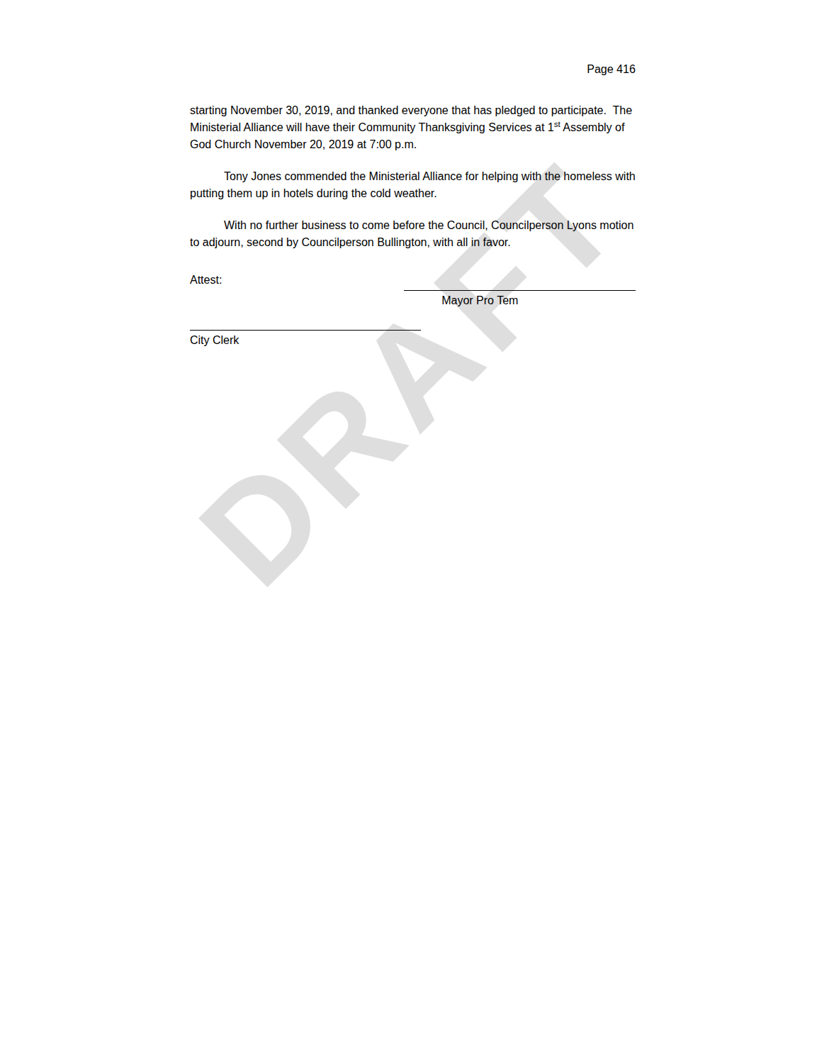DRAFT
Page 416
starting November 30, 2019, and thanked everyone that has pledged to participate. The Ministerial Alliance will have their Community Thanksgiving Services at 1st Assembly of God Church November 20, 2019 at 7:00 p.m.
Tony Jones commended the Ministerial Alliance for helping with the homeless with putting them up in hotels during the cold weather.
With no further business to come before the Council, Councilperson Lyons motion to adjourn, second by Councilperson Bullington, with all in favor.
Attest:
Mayor Pro Tem
City Clerk